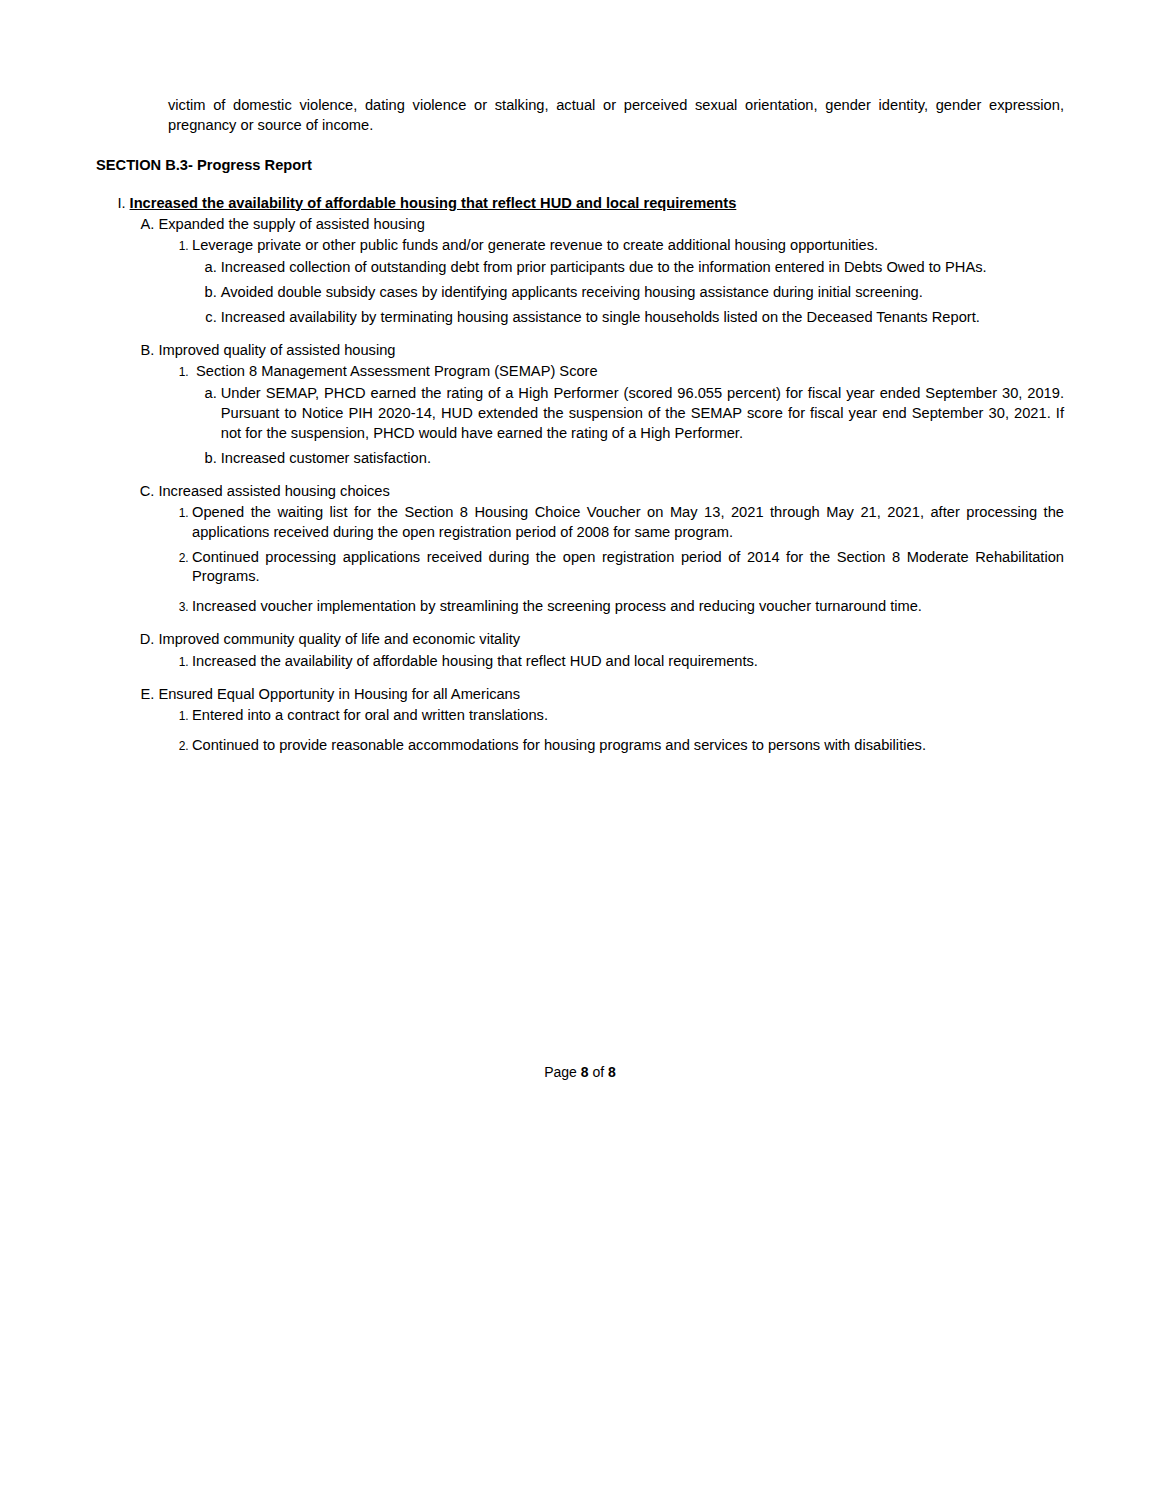victim of domestic violence, dating violence or stalking, actual or perceived sexual orientation, gender identity, gender expression, pregnancy or source of income.
SECTION B.3- Progress Report
Increased the availability of affordable housing that reflect HUD and local requirements
Expanded the supply of assisted housing
Leverage private or other public funds and/or generate revenue to create additional housing opportunities.
Increased collection of outstanding debt from prior participants due to the information entered in Debts Owed to PHAs.
Avoided double subsidy cases by identifying applicants receiving housing assistance during initial screening.
Increased availability by terminating housing assistance to single households listed on the Deceased Tenants Report.
Improved quality of assisted housing
Section 8 Management Assessment Program (SEMAP) Score
Under SEMAP, PHCD earned the rating of a High Performer (scored 96.055 percent) for fiscal year ended September 30, 2019. Pursuant to Notice PIH 2020-14, HUD extended the suspension of the SEMAP score for fiscal year end September 30, 2021. If not for the suspension, PHCD would have earned the rating of a High Performer.
Increased customer satisfaction.
Increased assisted housing choices
Opened the waiting list for the Section 8 Housing Choice Voucher on May 13, 2021 through May 21, 2021, after processing the applications received during the open registration period of 2008 for same program.
Continued processing applications received during the open registration period of 2014 for the Section 8 Moderate Rehabilitation Programs.
Increased voucher implementation by streamlining the screening process and reducing voucher turnaround time.
Improved community quality of life and economic vitality
Increased the availability of affordable housing that reflect HUD and local requirements.
Ensured Equal Opportunity in Housing for all Americans
Entered into a contract for oral and written translations.
Continued to provide reasonable accommodations for housing programs and services to persons with disabilities.
Page 8 of 8